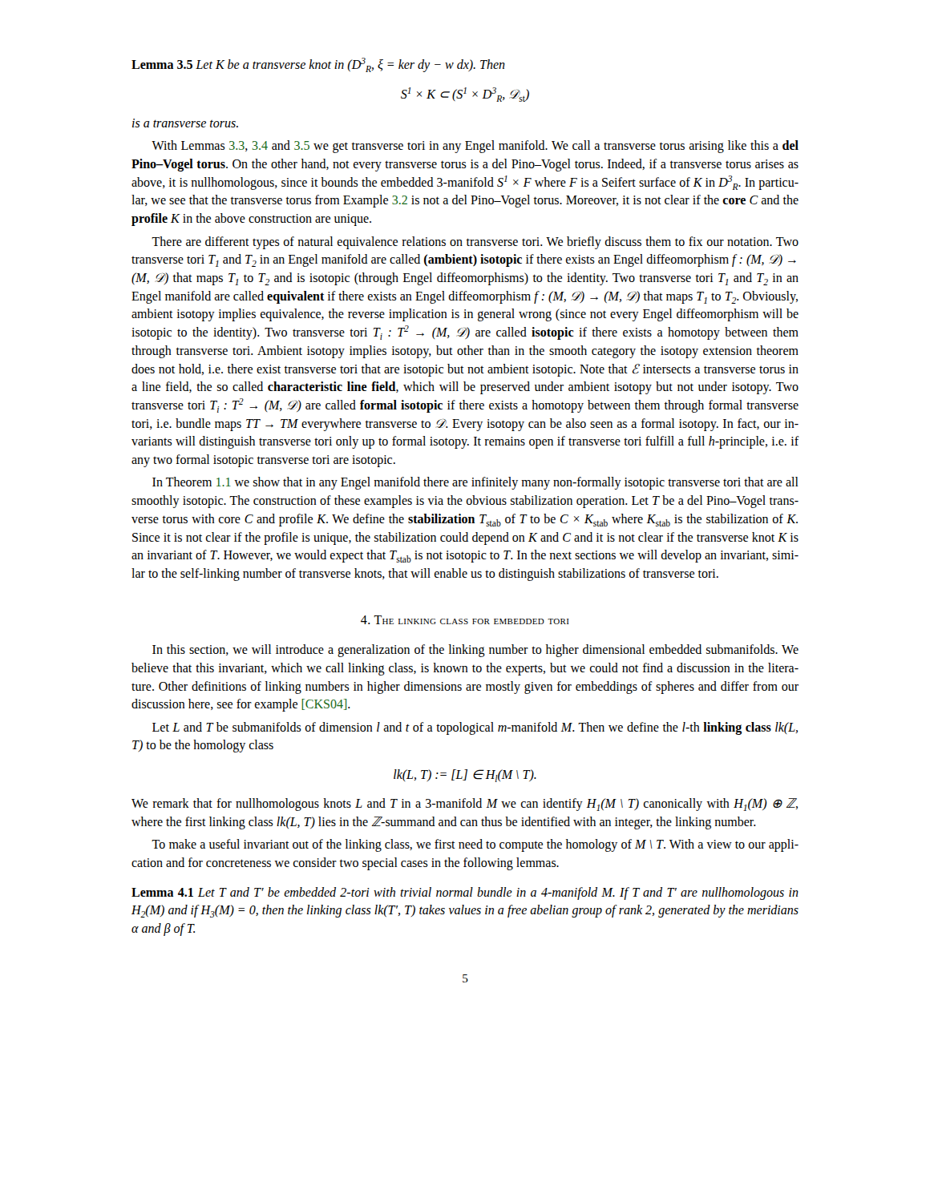Lemma 3.5 Let K be a transverse knot in (D3R, ξ = ker dy − w dx). Then
S1 × K ⊂ (S1 × D3R, 𝒟st)
is a transverse torus.
With Lemmas 3.3, 3.4 and 3.5 we get transverse tori in any Engel manifold. We call a transverse torus arising like this a del Pino–Vogel torus. On the other hand, not every transverse torus is a del Pino–Vogel torus. Indeed, if a transverse torus arises as above, it is nullhomologous, since it bounds the embedded 3-manifold S1 × F where F is a Seifert surface of K in D3R. In particular, we see that the transverse torus from Example 3.2 is not a del Pino–Vogel torus. Moreover, it is not clear if the core C and the profile K in the above construction are unique.
There are different types of natural equivalence relations on transverse tori. We briefly discuss them to fix our notation. Two transverse tori T1 and T2 in an Engel manifold are called (ambient) isotopic if there exists an Engel diffeomorphism f : (M, 𝒟) → (M, 𝒟) that maps T1 to T2 and is isotopic (through Engel diffeomorphisms) to the identity. Two transverse tori T1 and T2 in an Engel manifold are called equivalent if there exists an Engel diffeomorphism f : (M, 𝒟) → (M, 𝒟) that maps T1 to T2. Obviously, ambient isotopy implies equivalence, the reverse implication is in general wrong (since not every Engel diffeomorphism will be isotopic to the identity). Two transverse tori Ti : T2 → (M, 𝒟) are called isotopic if there exists a homotopy between them through transverse tori. Ambient isotopy implies isotopy, but other than in the smooth category the isotopy extension theorem does not hold, i.e. there exist transverse tori that are isotopic but not ambient isotopic. Note that ℰ intersects a transverse torus in a line field, the so called characteristic line field, which will be preserved under ambient isotopy but not under isotopy. Two transverse tori Ti : T2 → (M, 𝒟) are called formal isotopic if there exists a homotopy between them through formal transverse tori, i.e. bundle maps TT → TM everywhere transverse to 𝒟. Every isotopy can be also seen as a formal isotopy. In fact, our invariants will distinguish transverse tori only up to formal isotopy. It remains open if transverse tori fulfill a full h-principle, i.e. if any two formal isotopic transverse tori are isotopic.
In Theorem 1.1 we show that in any Engel manifold there are infinitely many non-formally isotopic transverse tori that are all smoothly isotopic. The construction of these examples is via the obvious stabilization operation. Let T be a del Pino–Vogel transverse torus with core C and profile K. We define the stabilization Tstab of T to be C × Kstab where Kstab is the stabilization of K. Since it is not clear if the profile is unique, the stabilization could depend on K and C and it is not clear if the transverse knot K is an invariant of T. However, we would expect that Tstab is not isotopic to T. In the next sections we will develop an invariant, similar to the self-linking number of transverse knots, that will enable us to distinguish stabilizations of transverse tori.
4. The linking class for embedded tori
In this section, we will introduce a generalization of the linking number to higher dimensional embedded submanifolds. We believe that this invariant, which we call linking class, is known to the experts, but we could not find a discussion in the literature. Other definitions of linking numbers in higher dimensions are mostly given for embeddings of spheres and differ from our discussion here, see for example [CKS04].
Let L and T be submanifolds of dimension l and t of a topological m-manifold M. Then we define the l-th linking class lk(L, T) to be the homology class
lk(L, T) := [L] ∈ Hl(M \ T).
We remark that for nullhomologous knots L and T in a 3-manifold M we can identify H1(M \ T) canonically with H1(M) ⊕ ℤ, where the first linking class lk(L, T) lies in the ℤ-summand and can thus be identified with an integer, the linking number.
To make a useful invariant out of the linking class, we first need to compute the homology of M \ T. With a view to our application and for concreteness we consider two special cases in the following lemmas.
Lemma 4.1 Let T and T′ be embedded 2-tori with trivial normal bundle in a 4-manifold M. If T and T′ are nullhomologous in H2(M) and if H3(M) = 0, then the linking class lk(T′, T) takes values in a free abelian group of rank 2, generated by the meridians α and β of T.
5